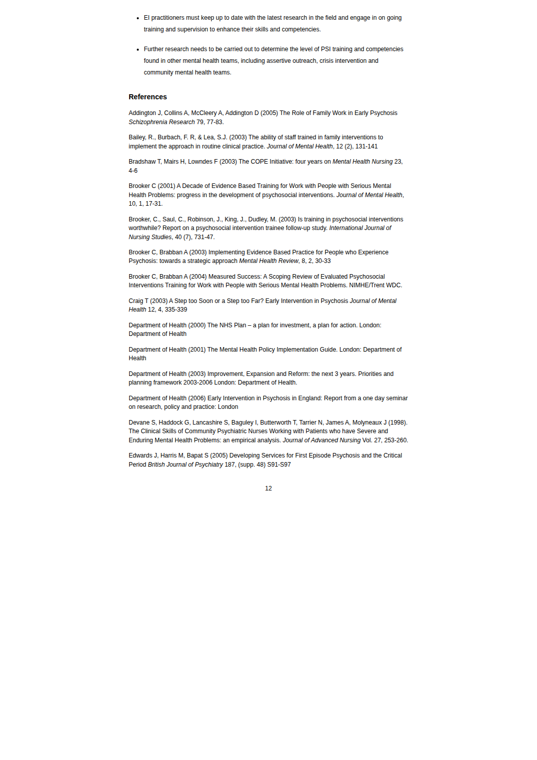EI practitioners must keep up to date with the latest research in the field and engage in on going training and supervision to enhance their skills and competencies.
Further research needs to be carried out to determine the level of PSI training and competencies found in other mental health teams, including assertive outreach, crisis intervention and community mental health teams.
References
Addington J, Collins A, McCleery A, Addington D (2005) The Role of Family Work in Early Psychosis Schizophrenia Research 79, 77-83.
Bailey, R., Burbach, F. R, & Lea, S.J. (2003) The ability of staff trained in family interventions to implement the approach in routine clinical practice. Journal of Mental Health, 12 (2), 131-141
Bradshaw T, Mairs H, Lowndes F (2003) The COPE Initiative: four years on Mental Health Nursing 23, 4-6
Brooker C (2001) A Decade of Evidence Based Training for Work with People with Serious Mental Health Problems: progress in the development of psychosocial interventions. Journal of Mental Health, 10, 1, 17-31.
Brooker, C., Saul, C., Robinson, J., King, J., Dudley, M. (2003) Is training in psychosocial interventions worthwhile? Report on a psychosocial intervention trainee follow-up study. International Journal of Nursing Studies, 40 (7), 731-47.
Brooker C, Brabban A (2003) Implementing Evidence Based Practice for People who Experience Psychosis: towards a strategic approach Mental Health Review, 8, 2, 30-33
Brooker C, Brabban A (2004) Measured Success: A Scoping Review of Evaluated Psychosocial Interventions Training for Work with People with Serious Mental Health Problems. NIMHE/Trent WDC.
Craig T (2003) A Step too Soon or a Step too Far? Early Intervention in Psychosis Journal of Mental Health 12, 4, 335-339
Department of Health (2000) The NHS Plan – a plan for investment, a plan for action. London: Department of Health
Department of Health (2001) The Mental Health Policy Implementation Guide. London: Department of Health
Department of Health (2003) Improvement, Expansion and Reform: the next 3 years. Priorities and planning framework 2003-2006 London: Department of Health.
Department of Health (2006) Early Intervention in Psychosis in England: Report from a one day seminar on research, policy and practice: London
Devane S, Haddock G, Lancashire S, Baguley I, Butterworth T, Tarrier N, James A, Molyneaux J (1998). The Clinical Skills of Community Psychiatric Nurses Working with Patients who have Severe and Enduring Mental Health Problems: an empirical analysis. Journal of Advanced Nursing Vol. 27, 253-260.
Edwards J, Harris M, Bapat S (2005) Developing Services for First Episode Psychosis and the Critical Period British Journal of Psychiatry 187, (supp. 48) S91-S97
12